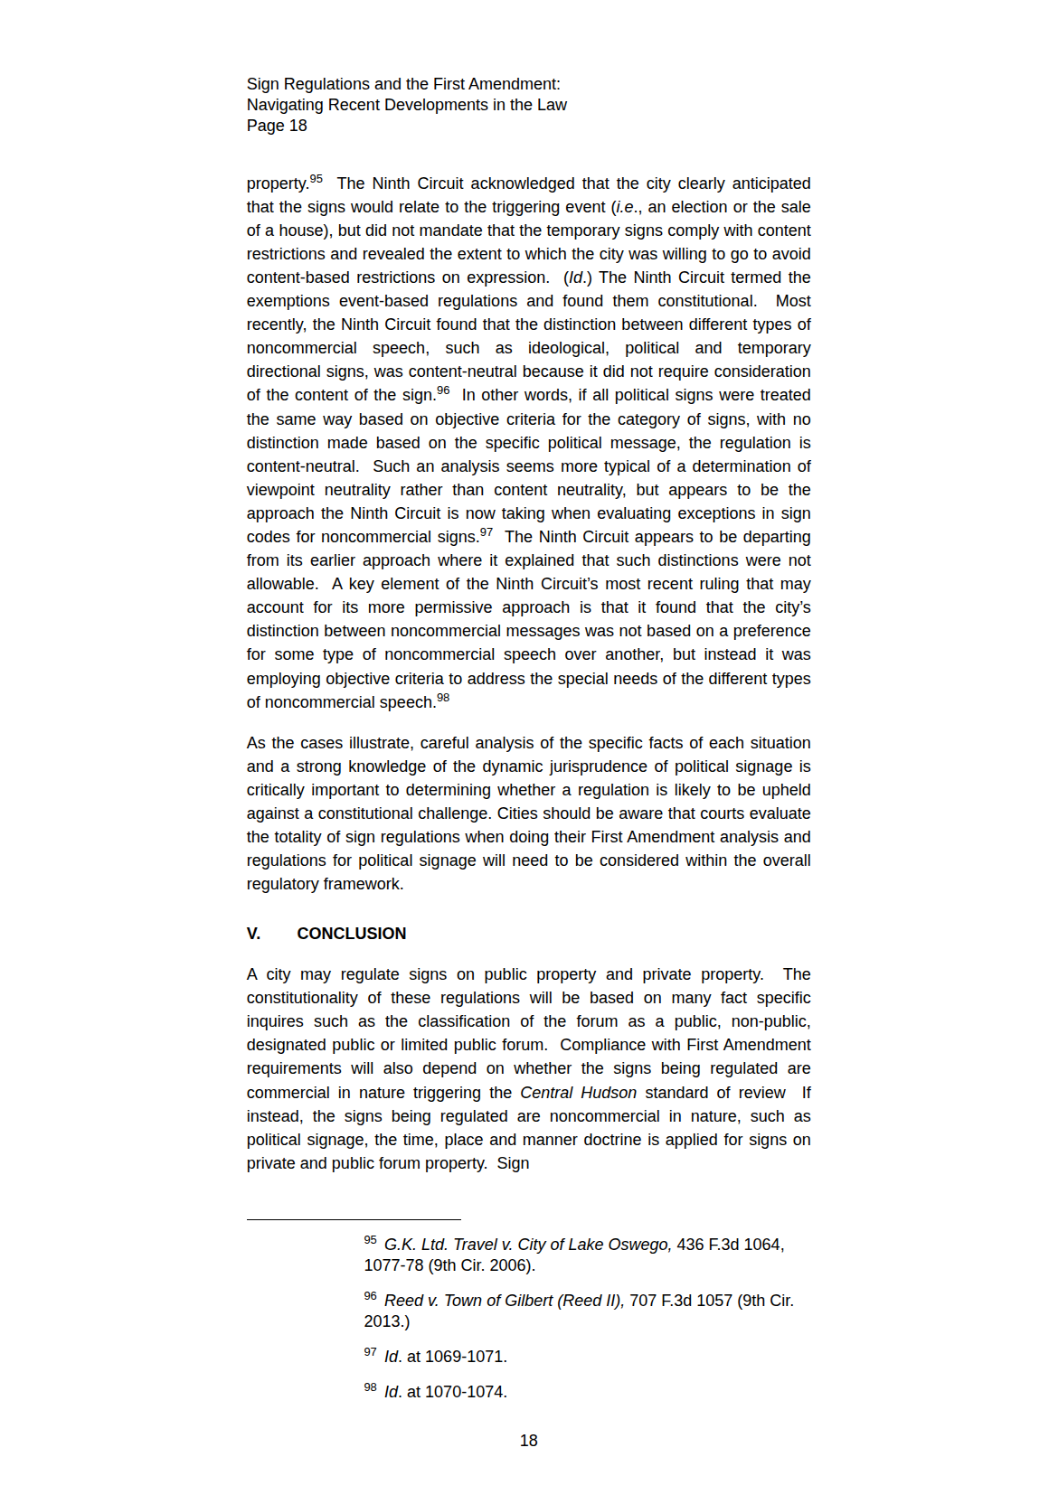Sign Regulations and the First Amendment:
Navigating Recent Developments in the Law
Page 18
property.95 The Ninth Circuit acknowledged that the city clearly anticipated that the signs would relate to the triggering event (i.e., an election or the sale of a house), but did not mandate that the temporary signs comply with content restrictions and revealed the extent to which the city was willing to go to avoid content-based restrictions on expression. (Id.) The Ninth Circuit termed the exemptions event-based regulations and found them constitutional. Most recently, the Ninth Circuit found that the distinction between different types of noncommercial speech, such as ideological, political and temporary directional signs, was content-neutral because it did not require consideration of the content of the sign.96 In other words, if all political signs were treated the same way based on objective criteria for the category of signs, with no distinction made based on the specific political message, the regulation is content-neutral. Such an analysis seems more typical of a determination of viewpoint neutrality rather than content neutrality, but appears to be the approach the Ninth Circuit is now taking when evaluating exceptions in sign codes for noncommercial signs.97 The Ninth Circuit appears to be departing from its earlier approach where it explained that such distinctions were not allowable. A key element of the Ninth Circuit’s most recent ruling that may account for its more permissive approach is that it found that the city’s distinction between noncommercial messages was not based on a preference for some type of noncommercial speech over another, but instead it was employing objective criteria to address the special needs of the different types of noncommercial speech.98
As the cases illustrate, careful analysis of the specific facts of each situation and a strong knowledge of the dynamic jurisprudence of political signage is critically important to determining whether a regulation is likely to be upheld against a constitutional challenge. Cities should be aware that courts evaluate the totality of sign regulations when doing their First Amendment analysis and regulations for political signage will need to be considered within the overall regulatory framework.
V. CONCLUSION
A city may regulate signs on public property and private property. The constitutionality of these regulations will be based on many fact specific inquires such as the classification of the forum as a public, non-public, designated public or limited public forum. Compliance with First Amendment requirements will also depend on whether the signs being regulated are commercial in nature triggering the Central Hudson standard of review If instead, the signs being regulated are noncommercial in nature, such as political signage, the time, place and manner doctrine is applied for signs on private and public forum property. Sign
95 G.K. Ltd. Travel v. City of Lake Oswego, 436 F.3d 1064, 1077-78 (9th Cir. 2006).
96 Reed v. Town of Gilbert (Reed II), 707 F.3d 1057 (9th Cir. 2013.)
97 Id. at 1069-1071.
98 Id. at 1070-1074.
18